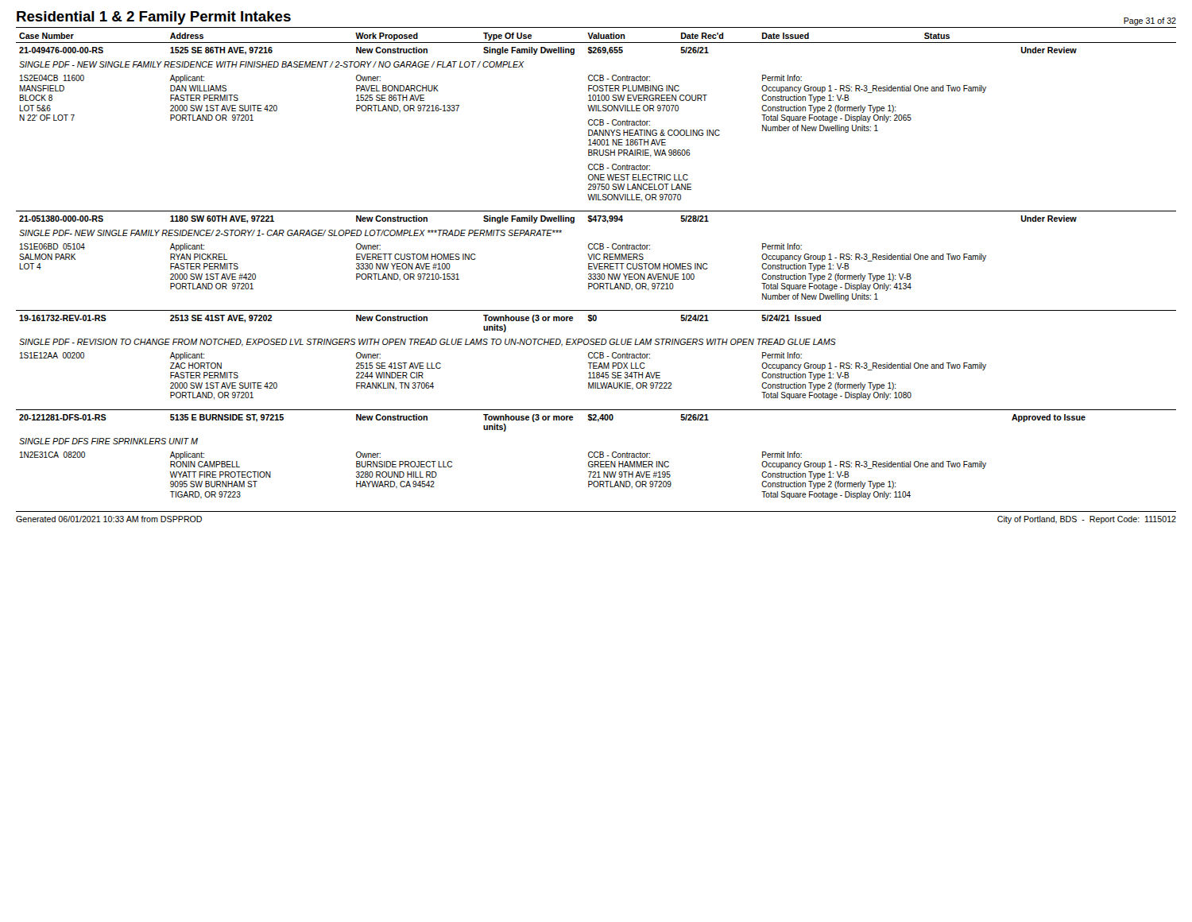Residential 1 & 2 Family Permit Intakes
Page 31 of 32
| Case Number | Address | Work Proposed | Type Of Use | Valuation | Date Rec'd | Date Issued | Status |
| --- | --- | --- | --- | --- | --- | --- | --- |
| 21-049476-000-00-RS | 1525 SE 86TH AVE, 97216 | New Construction | Single Family Dwelling | $269,655 | 5/26/21 | | Under Review |
| SINGLE PDF - NEW SINGLE FAMILY RESIDENCE WITH FINISHED BASEMENT / 2-STORY / NO GARAGE / FLAT LOT / COMPLEX |
| 1S2E04CB 11600 MANSFIELD BLOCK 8 LOT 5&6 N 22' OF LOT 7 | Applicant: DAN WILLIAMS FASTER PERMITS 2000 SW 1ST AVE SUITE 420 PORTLAND OR 97201 | Owner: PAVEL BONDARCHUK 1525 SE 86TH AVE PORTLAND, OR 97216-1337 | CCB - Contractor: FOSTER PLUMBING INC 10100 SW EVERGREEN COURT WILSONVILLE OR 97070 CCB - Contractor: DANNYS HEATING & COOLING INC 14001 NE 186TH AVE BRUSH PRAIRIE, WA 98606 CCB - Contractor: ONE WEST ELECTRIC LLC 29750 SW LANCELOT LANE WILSONVILLE, OR 97070 | Permit Info: Occupancy Group 1 - RS: R-3_Residential One and Two Family Construction Type 1: V-B Construction Type 2 (formerly Type 1): Total Square Footage - Display Only: 2065 Number of New Dwelling Units: 1 |
| 21-051380-000-00-RS | 1180 SW 60TH AVE, 97221 | New Construction | Single Family Dwelling | $473,994 | 5/28/21 | | Under Review |
| SINGLE PDF- NEW SINGLE FAMILY RESIDENCE/ 2-STORY/ 1- CAR GARAGE/ SLOPED LOT/COMPLEX ***TRADE PERMITS SEPARATE*** |
| 1S1E06BD 05104 SALMON PARK LOT 4 | Applicant: RYAN PICKREL FASTER PERMITS 2000 SW 1ST AVE #420 PORTLAND OR 97201 | Owner: EVERETT CUSTOM HOMES INC 3330 NW YEON AVE #100 PORTLAND, OR 97210-1531 | CCB - Contractor: VIC REMMERS EVERETT CUSTOM HOMES INC 3330 NW YEON AVENUE 100 PORTLAND, OR, 97210 | Permit Info: Occupancy Group 1 - RS: R-3_Residential One and Two Family Construction Type 1: V-B Construction Type 2 (formerly Type 1): V-B Total Square Footage - Display Only: 4134 Number of New Dwelling Units: 1 |
| 19-161732-REV-01-RS | 2513 SE 41ST AVE, 97202 | New Construction | Townhouse (3 or more units) | $0 | 5/24/21 | 5/24/21 Issued | |
| SINGLE PDF - REVISION TO CHANGE FROM NOTCHED, EXPOSED LVL STRINGERS WITH OPEN TREAD GLUE LAMS TO UN-NOTCHED, EXPOSED GLUE LAM STRINGERS WITH OPEN TREAD GLUE LAMS |
| 1S1E12AA 00200 | Applicant: ZAC HORTON FASTER PERMITS 2000 SW 1ST AVE SUITE 420 PORTLAND, OR 97201 | Owner: 2515 SE 41ST AVE LLC 2244 WINDER CIR FRANKLIN, TN 37064 | CCB - Contractor: TEAM PDX LLC 11845 SE 34TH AVE MILWAUKIE, OR 97222 | Permit Info: Occupancy Group 1 - RS: R-3_Residential One and Two Family Construction Type 1: V-B Construction Type 2 (formerly Type 1): Total Square Footage - Display Only: 1080 |
| 20-121281-DFS-01-RS | 5135 E BURNSIDE ST, 97215 | New Construction | Townhouse (3 or more units) | $2,400 | 5/26/21 | | Approved to Issue |
| SINGLE PDF DFS FIRE SPRINKLERS UNIT M |
| 1N2E31CA 08200 | Applicant: RONIN CAMPBELL WYATT FIRE PROTECTION 9095 SW BURNHAM ST TIGARD, OR 97223 | Owner: BURNSIDE PROJECT LLC 3280 ROUND HILL RD HAYWARD, CA 94542 | CCB - Contractor: GREEN HAMMER INC 721 NW 9TH AVE #195 PORTLAND, OR 97209 | Permit Info: Occupancy Group 1 - RS: R-3_Residential One and Two Family Construction Type 1: V-B Construction Type 2 (formerly Type 1): Total Square Footage - Display Only: 1104 |
Generated 06/01/2021 10:33 AM from DSPPROD
City of Portland, BDS - Report Code: 1115012